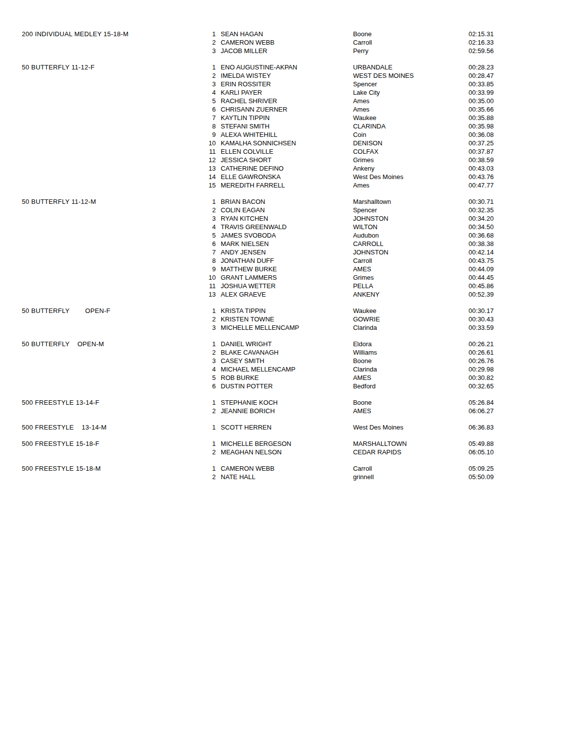| 200 INDIVIDUAL MEDLEY 15-18-M | 1 | SEAN HAGAN | Boone | 02:15.31 |
| | 2 | CAMERON WEBB | Carroll | 02:16.33 |
| | 3 | JACOB MILLER | Perry | 02:59.56 |
| 50 BUTTERFLY 11-12-F | 1 | ENO AUGUSTINE-AKPAN | URBANDALE | 00:28.23 |
| | 2 | IMELDA WISTEY | WEST DES MOINES | 00:28.47 |
| | 3 | ERIN ROSSITER | Spencer | 00:33.85 |
| | 4 | KARLI PAYER | Lake City | 00:33.99 |
| | 5 | RACHEL SHRIVER | Ames | 00:35.00 |
| | 6 | CHRISANN ZUERNER | Ames | 00:35.66 |
| | 7 | KAYTLIN TIPPIN | Waukee | 00:35.88 |
| | 8 | STEFANI SMITH | CLARINDA | 00:35.98 |
| | 9 | ALEXA WHITEHILL | Coin | 00:36.08 |
| | 10 | KAMALHA SONNICHSEN | DENISON | 00:37.25 |
| | 11 | ELLEN COLVILLE | COLFAX | 00:37.87 |
| | 12 | JESSICA SHORT | Grimes | 00:38.59 |
| | 13 | CATHERINE DEFINO | Ankeny | 00:43.03 |
| | 14 | ELLE GAWRONSKA | West Des Moines | 00:43.76 |
| | 15 | MEREDITH FARRELL | Ames | 00:47.77 |
| 50 BUTTERFLY 11-12-M | 1 | BRIAN BACON | Marshalltown | 00:30.71 |
| | 2 | COLIN EAGAN | Spencer | 00:32.35 |
| | 3 | RYAN KITCHEN | JOHNSTON | 00:34.20 |
| | 4 | TRAVIS GREENWALD | WILTON | 00:34.50 |
| | 5 | JAMES SVOBODA | Audubon | 00:36.68 |
| | 6 | MARK NIELSEN | CARROLL | 00:38.38 |
| | 7 | ANDY JENSEN | JOHNSTON | 00:42.14 |
| | 8 | JONATHAN DUFF | Carroll | 00:43.75 |
| | 9 | MATTHEW BURKE | AMES | 00:44.09 |
| | 10 | GRANT LAMMERS | Grimes | 00:44.45 |
| | 11 | JOSHUA WETTER | PELLA | 00:45.86 |
| | 13 | ALEX GRAEVE | ANKENY | 00:52.39 |
| 50 BUTTERFLY OPEN-F | 1 | KRISTA TIPPIN | Waukee | 00:30.17 |
| | 2 | KRISTEN TOWNE | GOWRIE | 00:30.43 |
| | 3 | MICHELLE MELLENCAMP | Clarinda | 00:33.59 |
| 50 BUTTERFLY OPEN-M | 1 | DANIEL WRIGHT | Eldora | 00:26.21 |
| | 2 | BLAKE CAVANAGH | Williams | 00:26.61 |
| | 3 | CASEY SMITH | Boone | 00:26.76 |
| | 4 | MICHAEL MELLENCAMP | Clarinda | 00:29.98 |
| | 5 | ROB BURKE | AMES | 00:30.82 |
| | 6 | DUSTIN POTTER | Bedford | 00:32.65 |
| 500 FREESTYLE 13-14-F | 1 | STEPHANIE KOCH | Boone | 05:26.84 |
| | 2 | JEANNIE BORICH | AMES | 06:06.27 |
| 500 FREESTYLE 13-14-M | 1 | SCOTT HERREN | West Des Moines | 06:36.83 |
| 500 FREESTYLE 15-18-F | 1 | MICHELLE BERGESON | MARSHALLTOWN | 05:49.88 |
| | 2 | MEAGHAN NELSON | CEDAR RAPIDS | 06:05.10 |
| 500 FREESTYLE 15-18-M | 1 | CAMERON WEBB | Carroll | 05:09.25 |
| | 2 | NATE HALL | grinnell | 05:50.09 |